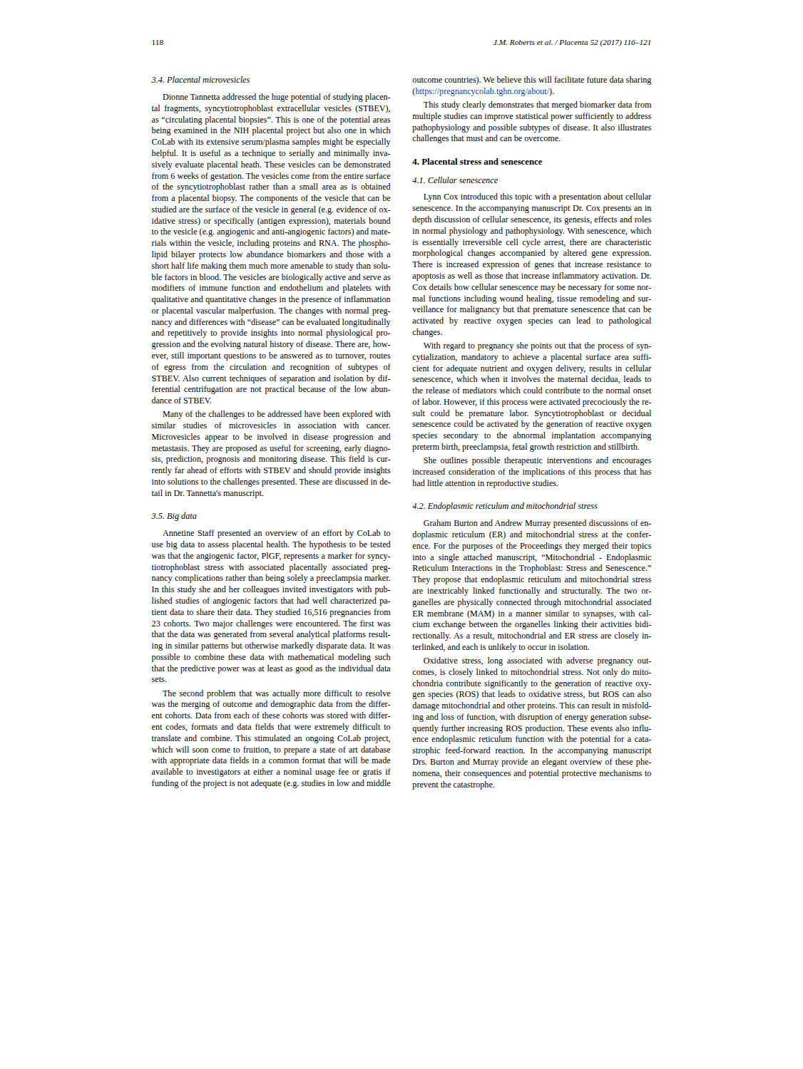118 J.M. Roberts et al. / Placenta 52 (2017) 116–121
3.4. Placental microvesicles
Dionne Tannetta addressed the huge potential of studying placental fragments, syncytiotrophoblast extracellular vesicles (STBEV), as “circulating placental biopsies”. This is one of the potential areas being examined in the NIH placental project but also one in which CoLab with its extensive serum/plasma samples might be especially helpful. It is useful as a technique to serially and minimally invasively evaluate placental heath. These vesicles can be demonstrated from 6 weeks of gestation. The vesicles come from the entire surface of the syncytiotrophoblast rather than a small area as is obtained from a placental biopsy. The components of the vesicle that can be studied are the surface of the vesicle in general (e.g. evidence of oxidative stress) or specifically (antigen expression), materials bound to the vesicle (e.g. angiogenic and anti-angiogenic factors) and materials within the vesicle, including proteins and RNA. The phospholipid bilayer protects low abundance biomarkers and those with a short half life making them much more amenable to study than soluble factors in blood. The vesicles are biologically active and serve as modifiers of immune function and endothelium and platelets with qualitative and quantitative changes in the presence of inflammation or placental vascular malperfusion. The changes with normal pregnancy and differences with “disease” can be evaluated longitudinally and repetitively to provide insights into normal physiological progression and the evolving natural history of disease. There are, however, still important questions to be answered as to turnover, routes of egress from the circulation and recognition of subtypes of STBEV. Also current techniques of separation and isolation by differential centrifugation are not practical because of the low abundance of STBEV.
Many of the challenges to be addressed have been explored with similar studies of microvesicles in association with cancer. Microvesicles appear to be involved in disease progression and metastasis. They are proposed as useful for screening, early diagnosis, prediction, prognosis and monitoring disease. This field is currently far ahead of efforts with STBEV and should provide insights into solutions to the challenges presented. These are discussed in detail in Dr. Tannetta's manuscript.
3.5. Big data
Annetine Staff presented an overview of an effort by CoLab to use big data to assess placental health. The hypothesis to be tested was that the angiogenic factor, PlGF, represents a marker for syncytiotrophoblast stress with associated placentally associated pregnancy complications rather than being solely a preeclampsia marker. In this study she and her colleagues invited investigators with published studies of angiogenic factors that had well characterized patient data to share their data. They studied 16,516 pregnancies from 23 cohorts. Two major challenges were encountered. The first was that the data was generated from several analytical platforms resulting in similar patterns but otherwise markedly disparate data. It was possible to combine these data with mathematical modeling such that the predictive power was at least as good as the individual data sets.
The second problem that was actually more difficult to resolve was the merging of outcome and demographic data from the different cohorts. Data from each of these cohorts was stored with different codes, formats and data fields that were extremely difficult to translate and combine. This stimulated an ongoing CoLab project, which will soon come to fruition, to prepare a state of art database with appropriate data fields in a common format that will be made available to investigators at either a nominal usage fee or gratis if funding of the project is not adequate (e.g. studies in low and middle outcome countries). We believe this will facilitate future data sharing (https://pregnancycolab.tghn.org/about/).
This study clearly demonstrates that merged biomarker data from multiple studies can improve statistical power sufficiently to address pathophysiology and possible subtypes of disease. It also illustrates challenges that must and can be overcome.
4. Placental stress and senescence
4.1. Cellular senescence
Lynn Cox introduced this topic with a presentation about cellular senescence. In the accompanying manuscript Dr. Cox presents an in depth discussion of cellular senescence, its genesis, effects and roles in normal physiology and pathophysiology. With senescence, which is essentially irreversible cell cycle arrest, there are characteristic morphological changes accompanied by altered gene expression. There is increased expression of genes that increase resistance to apoptosis as well as those that increase inflammatory activation. Dr. Cox details how cellular senescence may be necessary for some normal functions including wound healing, tissue remodeling and surveillance for malignancy but that premature senescence that can be activated by reactive oxygen species can lead to pathological changes.
With regard to pregnancy she points out that the process of syncytialization, mandatory to achieve a placental surface area sufficient for adequate nutrient and oxygen delivery, results in cellular senescence, which when it involves the maternal decidua, leads to the release of mediators which could contribute to the normal onset of labor. However, if this process were activated precociously the result could be premature labor. Syncytiotrophoblast or decidual senescence could be activated by the generation of reactive oxygen species secondary to the abnormal implantation accompanying preterm birth, preeclampsia, fetal growth restriction and stillbirth.
She outlines possible therapeutic interventions and encourages increased consideration of the implications of this process that has had little attention in reproductive studies.
4.2. Endoplasmic reticulum and mitochondrial stress
Graham Burton and Andrew Murray presented discussions of endoplasmic reticulum (ER) and mitochondrial stress at the conference. For the purposes of the Proceedings they merged their topics into a single attached manuscript, “Mitochondrial - Endoplasmic Reticulum Interactions in the Trophoblast: Stress and Senescence.” They propose that endoplasmic reticulum and mitochondrial stress are inextricably linked functionally and structurally. The two organelles are physically connected through mitochondrial associated ER membrane (MAM) in a manner similar to synapses, with calcium exchange between the organelles linking their activities bidirectionally. As a result, mitochondrial and ER stress are closely interlinked, and each is unlikely to occur in isolation.
Oxidative stress, long associated with adverse pregnancy outcomes, is closely linked to mitochondrial stress. Not only do mitochondria contribute significantly to the generation of reactive oxygen species (ROS) that leads to oxidative stress, but ROS can also damage mitochondrial and other proteins. This can result in misfolding and loss of function, with disruption of energy generation subsequently further increasing ROS production. These events also influence endoplasmic reticulum function with the potential for a catastrophic feed-forward reaction. In the accompanying manuscript Drs. Burton and Murray provide an elegant overview of these phenomena, their consequences and potential protective mechanisms to prevent the catastrophe.